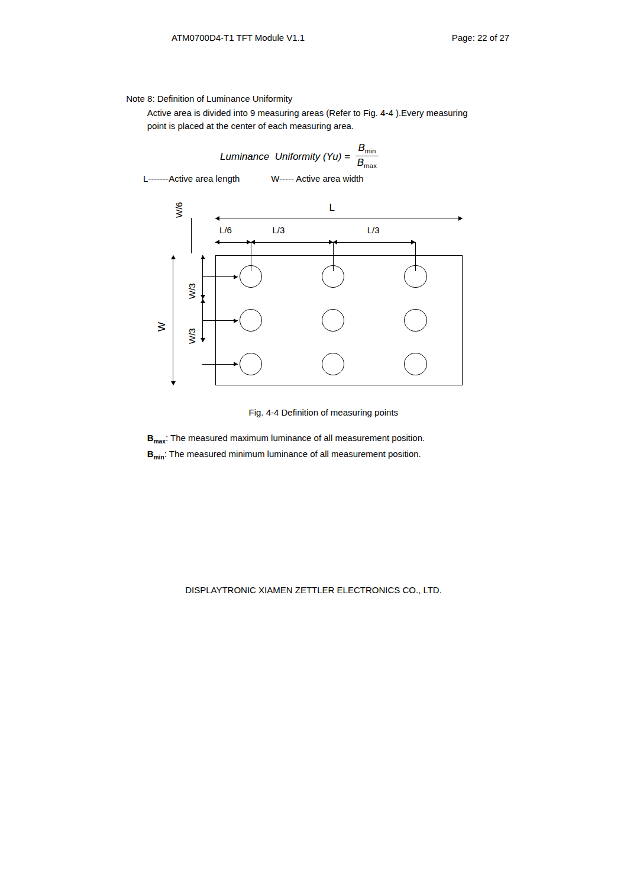ATM0700D4-T1 TFT Module V1.1
Page: 22 of 27
Note 8: Definition of Luminance Uniformity
Active area is divided into 9 measuring areas (Refer to Fig. 4-4 ).Every measuring
point is placed at the center of each measuring area.
Luminance Uniformity (Yu) = Bmin Bmax
L-------Active area length W----- Active area width
L
W/6
L/6
L/3
L/3
W
W/3
W/3
Fig. 4-4 Definition of measuring points
Bmax: The measured maximum luminance of all measurement position.
Bmin: The measured minimum luminance of all measurement position.
DISPLAYTRONIC XIAMEN ZETTLER ELECTRONICS CO., LTD.